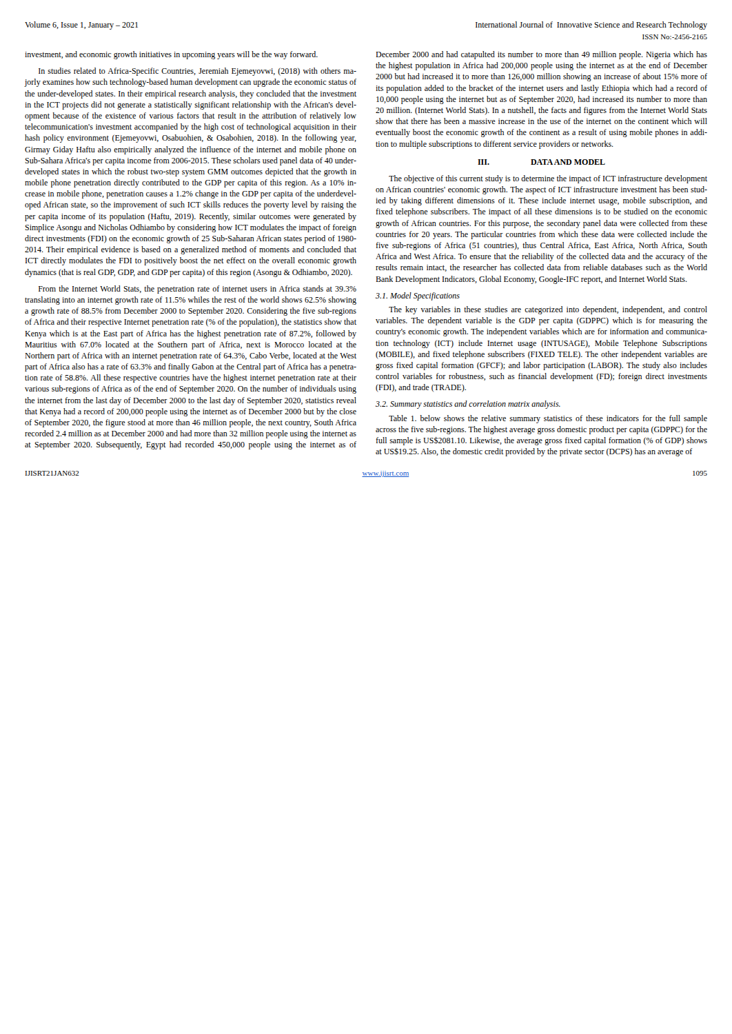Volume 6, Issue 1, January – 2021
International Journal of Innovative Science and Research Technology
ISSN No:-2456-2165
investment, and economic growth initiatives in upcoming years will be the way forward.
In studies related to Africa-Specific Countries, Jeremiah Ejemeyovwi, (2018) with others majorly examines how such technology-based human development can upgrade the economic status of the under-developed states. In their empirical research analysis, they concluded that the investment in the ICT projects did not generate a statistically significant relationship with the African's development because of the existence of various factors that result in the attribution of relatively low telecommunication's investment accompanied by the high cost of technological acquisition in their hash policy environment (Ejemeyovwi, Osabuohien, & Osabohien, 2018). In the following year, Girmay Giday Haftu also empirically analyzed the influence of the internet and mobile phone on Sub-Sahara Africa's per capita income from 2006-2015. These scholars used panel data of 40 underdeveloped states in which the robust two-step system GMM outcomes depicted that the growth in mobile phone penetration directly contributed to the GDP per capita of this region. As a 10% increase in mobile phone, penetration causes a 1.2% change in the GDP per capita of the underdeveloped African state, so the improvement of such ICT skills reduces the poverty level by raising the per capita income of its population (Haftu, 2019). Recently, similar outcomes were generated by Simplice Asongu and Nicholas Odhiambo by considering how ICT modulates the impact of foreign direct investments (FDI) on the economic growth of 25 Sub-Saharan African states period of 1980-2014. Their empirical evidence is based on a generalized method of moments and concluded that ICT directly modulates the FDI to positively boost the net effect on the overall economic growth dynamics (that is real GDP, GDP, and GDP per capita) of this region (Asongu & Odhiambo, 2020).
From the Internet World Stats, the penetration rate of internet users in Africa stands at 39.3% translating into an internet growth rate of 11.5% whiles the rest of the world shows 62.5% showing a growth rate of 88.5% from December 2000 to September 2020. Considering the five sub-regions of Africa and their respective Internet penetration rate (% of the population), the statistics show that Kenya which is at the East part of Africa has the highest penetration rate of 87.2%, followed by Mauritius with 67.0% located at the Southern part of Africa, next is Morocco located at the Northern part of Africa with an internet penetration rate of 64.3%, Cabo Verbe, located at the West part of Africa also has a rate of 63.3% and finally Gabon at the Central part of Africa has a penetration rate of 58.8%. All these respective countries have the highest internet penetration rate at their various sub-regions of Africa as of the end of September 2020. On the number of individuals using the internet from the last day of December 2000 to the last day of September 2020, statistics reveal that Kenya had a record of 200,000 people using the internet as of December 2000 but by the close of September 2020, the figure stood at more than 46 million people, the next country, South Africa recorded 2.4 million as at December 2000 and had more than 32 million people using the internet as at September 2020. Subsequently, Egypt had recorded 450,000 people using the internet as of December 2000 and had catapulted its number to more than 49 million people. Nigeria which has the highest population in Africa had 200,000 people using the internet as at the end of December 2000 but had increased it to more than 126,000 million showing an increase of about 15% more of its population added to the bracket of the internet users and lastly Ethiopia which had a record of 10,000 people using the internet but as of September 2020, had increased its number to more than 20 million. (Internet World Stats). In a nutshell, the facts and figures from the Internet World Stats show that there has been a massive increase in the use of the internet on the continent which will eventually boost the economic growth of the continent as a result of using mobile phones in addition to multiple subscriptions to different service providers or networks.
III. DATA AND MODEL
The objective of this current study is to determine the impact of ICT infrastructure development on African countries' economic growth. The aspect of ICT infrastructure investment has been studied by taking different dimensions of it. These include internet usage, mobile subscription, and fixed telephone subscribers. The impact of all these dimensions is to be studied on the economic growth of African countries. For this purpose, the secondary panel data were collected from these countries for 20 years. The particular countries from which these data were collected include the five sub-regions of Africa (51 countries), thus Central Africa, East Africa, North Africa, South Africa and West Africa. To ensure that the reliability of the collected data and the accuracy of the results remain intact, the researcher has collected data from reliable databases such as the World Bank Development Indicators, Global Economy, Google-IFC report, and Internet World Stats.
3.1. Model Specifications
The key variables in these studies are categorized into dependent, independent, and control variables. The dependent variable is the GDP per capita (GDPPC) which is for measuring the country's economic growth. The independent variables which are for information and communication technology (ICT) include Internet usage (INTUSAGE), Mobile Telephone Subscriptions (MOBILE), and fixed telephone subscribers (FIXED TELE). The other independent variables are gross fixed capital formation (GFCF); and labor participation (LABOR). The study also includes control variables for robustness, such as financial development (FD); foreign direct investments (FDI), and trade (TRADE).
3.2. Summary statistics and correlation matrix analysis.
Table 1. below shows the relative summary statistics of these indicators for the full sample across the five sub-regions. The highest average gross domestic product per capita (GDPPC) for the full sample is US$2081.10. Likewise, the average gross fixed capital formation (% of GDP) shows at US$19.25. Also, the domestic credit provided by the private sector (DCPS) has an average of
IJISRT21JAN632
www.ijisrt.com
1095